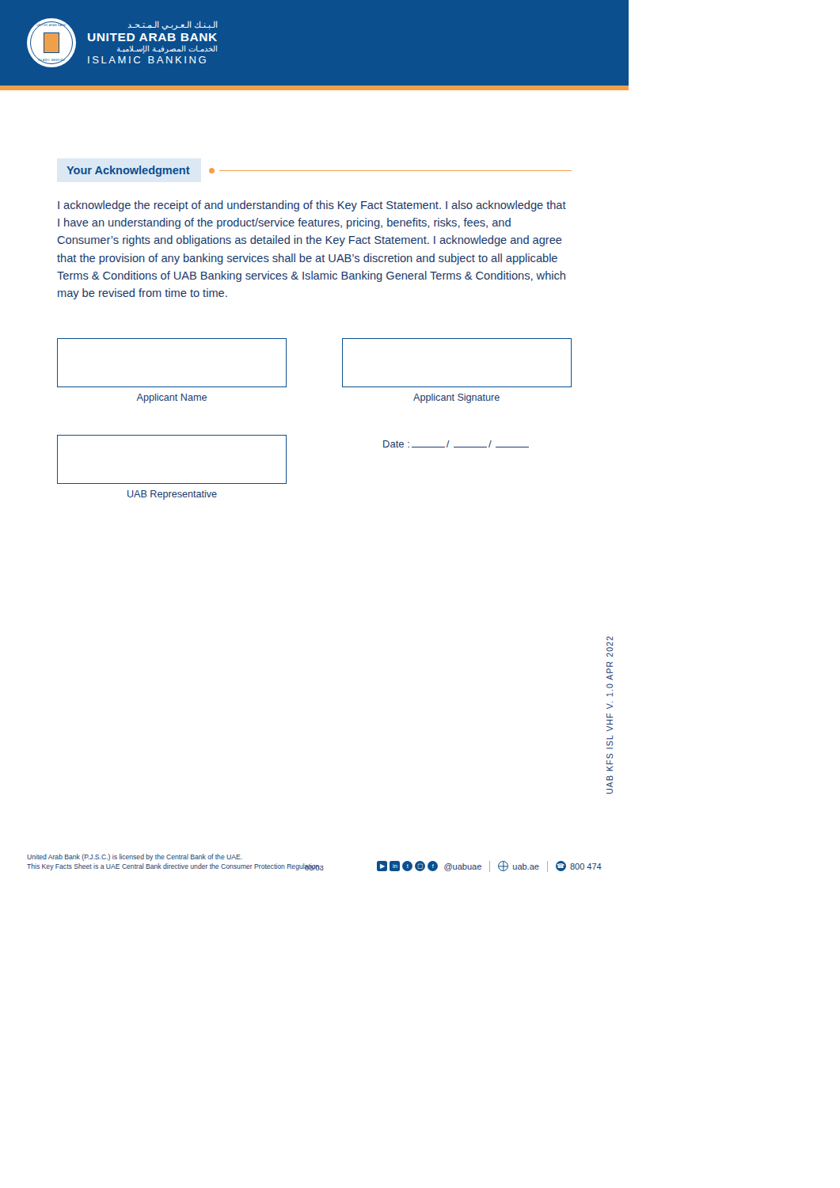UNITED ARAB BANK
ISLAMIC BANKING
الـبـنـك الـعـربـي الـمـتـحـد
UNITED ARAB BANK
الخدمـات المصرفيـة الإسـلاميـة
ISLAMIC BANKING
Your Acknowledgment
I acknowledge the receipt of and understanding of this Key Fact Statement. I also acknowledge that I have an understanding of the product/service features, pricing, benefits, risks, fees, and Consumer’s rights and obligations as detailed in the Key Fact Statement. I acknowledge and agree that the provision of any banking services shall be at UAB’s discretion and subject to all applicable Terms & Conditions of UAB Banking services & Islamic Banking General Terms & Conditions, which may be revised from time to time.
Applicant Name
UAB Representative
Applicant Signature
Date : / /
UAB KFS ISL VHF V. 1.0 APR 2022
United Arab Bank (P.J.S.C.) is licensed by the Central Bank of the UAE.
This Key Facts Sheet is a UAE Central Bank directive under the Consumer Protection Regulation.
03/03
▶ in t ▢ f @uabuae
uab.ae
☎ 800 474